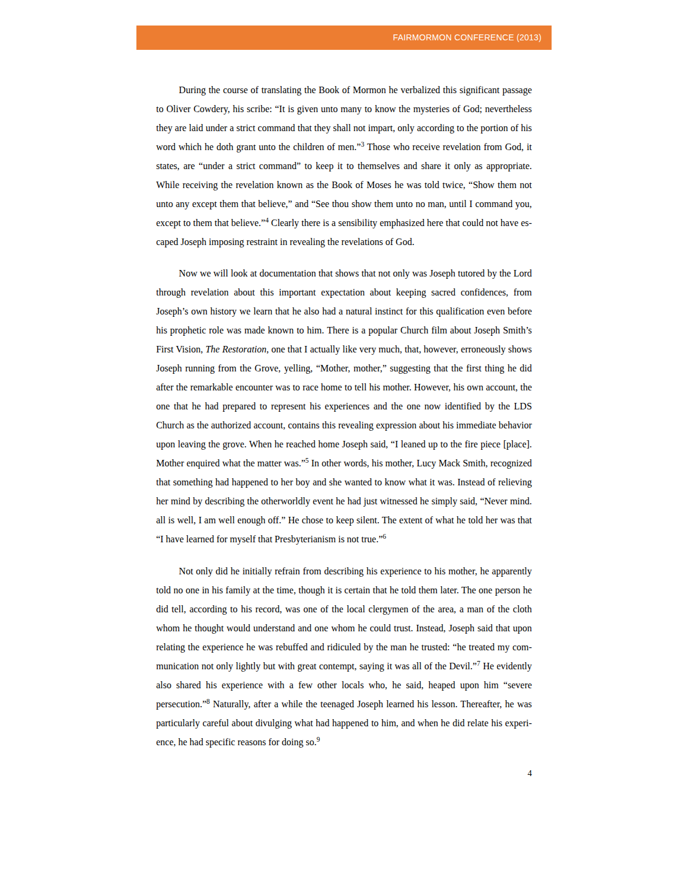FAIRMORMON CONFERENCE (2013)
During the course of translating the Book of Mormon he verbalized this significant passage to Oliver Cowdery, his scribe: “It is given unto many to know the mysteries of God; nevertheless they are laid under a strict command that they shall not impart, only according to the portion of his word which he doth grant unto the children of men.”3 Those who receive revelation from God, it states, are “under a strict command” to keep it to themselves and share it only as appropriate. While receiving the revelation known as the Book of Moses he was told twice, “Show them not unto any except them that believe,” and “See thou show them unto no man, until I command you, except to them that believe.”4 Clearly there is a sensibility emphasized here that could not have escaped Joseph imposing restraint in revealing the revelations of God.
Now we will look at documentation that shows that not only was Joseph tutored by the Lord through revelation about this important expectation about keeping sacred confidences, from Joseph’s own history we learn that he also had a natural instinct for this qualification even before his prophetic role was made known to him. There is a popular Church film about Joseph Smith’s First Vision, The Restoration, one that I actually like very much, that, however, erroneously shows Joseph running from the Grove, yelling, “Mother, mother,” suggesting that the first thing he did after the remarkable encounter was to race home to tell his mother. However, his own account, the one that he had prepared to represent his experiences and the one now identified by the LDS Church as the authorized account, contains this revealing expression about his immediate behavior upon leaving the grove. When he reached home Joseph said, “I leaned up to the fire piece [place]. Mother enquired what the matter was.”5 In other words, his mother, Lucy Mack Smith, recognized that something had happened to her boy and she wanted to know what it was. Instead of relieving her mind by describing the otherworldly event he had just witnessed he simply said, “Never mind. all is well, I am well enough off.” He chose to keep silent. The extent of what he told her was that “I have learned for myself that Presbyterianism is not true.”6
Not only did he initially refrain from describing his experience to his mother, he apparently told no one in his family at the time, though it is certain that he told them later. The one person he did tell, according to his record, was one of the local clergymen of the area, a man of the cloth whom he thought would understand and one whom he could trust. Instead, Joseph said that upon relating the experience he was rebuffed and ridiculed by the man he trusted: “he treated my communication not only lightly but with great contempt, saying it was all of the Devil.”7 He evidently also shared his experience with a few other locals who, he said, heaped upon him “severe persecution.”8 Naturally, after a while the teenaged Joseph learned his lesson. Thereafter, he was particularly careful about divulging what had happened to him, and when he did relate his experience, he had specific reasons for doing so.9
4